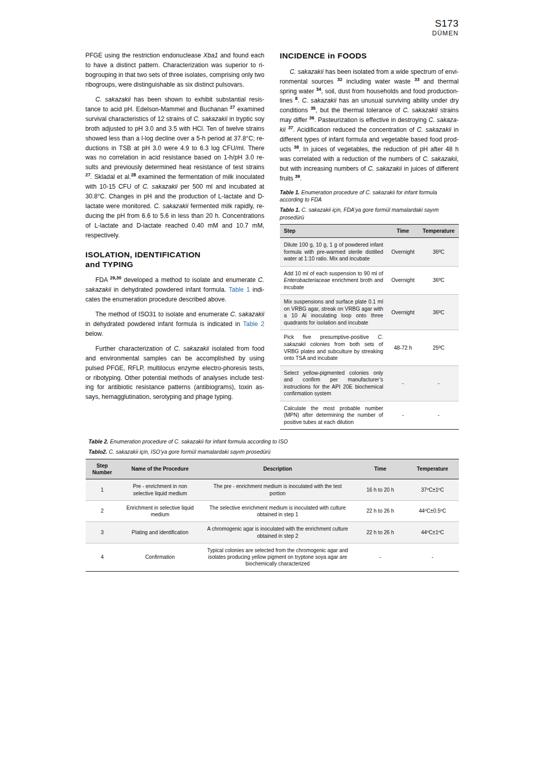S173
DÜMEN
PFGE using the restriction endonuclease Xba1 and found each to have a distinct pattern. Characterization was superior to ribogrouping in that two sets of three isolates, comprising only two ribogroups, were distinguishable as six distinct pulsovars.
C. sakazakii has been shown to exhibit substantial resistance to acid pH. Edelson-Mammel and Buchanan 27 examined survival characteristics of 12 strains of C. sakazakii in tryptic soy broth adjusted to pH 3.0 and 3.5 with HCl. Ten of twelve strains showed less than a l-log decline over a 5-h period at 37.8°C; reductions in TSB at pH 3.0 were 4.9 to 6.3 log CFU/ml. There was no correlation in acid resistance based on 1-h/pH 3.0 results and previously determined heat resistance of test strains 27. Skladal et al.28 examined the fermentation of milk inoculated with 10-15 CFU of C. sakazakii per 500 ml and incubated at 30.8°C. Changes in pH and the production of L-lactate and D-lactate were monitored. C. sakazakii fermented milk rapidly, reducing the pH from 6.6 to 5.6 in less than 20 h. Concentrations of L-lactate and D-lactate reached 0.40 mM and 10.7 mM, respectively.
ISOLATION, IDENTIFICATION
and TYPING
FDA 29,30 developed a method to isolate and enumerate C. sakazakii in dehydrated powdered infant formula. Table 1 indicates the enumeration procedure described above.
The method of ISO31 to isolate and enumerate C. sakazakii in dehydrated powdered infant formula is indicated in Table 2 below.
Further characterization of C. sakazakii isolated from food and environmental samples can be accomplished by using pulsed PFGE, RFLP, multilocus enzyme electro-phoresis tests, or ribotyping. Other potential methods of analyses include testing for antibiotic resistance patterns (antibiograms), toxin assays, hemagglutination, serotyping and phage typing.
INCIDENCE in FOODS
C. sakazakii has been isolated from a wide spectrum of environmental sources 32 including water waste 33 and thermal spring water 34, soil, dust from households and food production-lines 8. C. sakazakii has an unusual surviving ability under dry conditions 35, but the thermal tolerance of C. sakazakii strains may differ 36. Pasteurization is effective in destroying C. sakazakii 37. Acidification reduced the concentration of C. sakazakii in different types of infant formula and vegetable based food products 38. In juices of vegetables, the reduction of pH after 48 h was correlated with a reduction of the numbers of C. sakazakii, but with increasing numbers of C. sakazakii in juices of different fruits 39.
Table 1. Enumeration procedure of C. sakazakii for infant formula according to FDA
Tablo 1. C. sakazakii için, FDA’ya gore formül mamalardaki sayım prosedürü
| Step | Time | Temperature |
| --- | --- | --- |
| Dilute 100 g, 10 g, 1 g of powdered infant formula with pre-warmed sterile distilled water at 1:10 ratio. Mix and incubate | Overnight | 36ºC |
| Add 10 ml of each suspension to 90 ml of Enterobacteriaceae enrichment broth and incubate | Overnight | 36ºC |
| Mix suspensions and surface plate 0.1 ml on VRBG agar, streak on VRBG agar with a 10 Al inoculating loop onto three quadrants for isolation and incubate | Overnight | 36ºC |
| Pick five presumptive-positive C. sakazakii colonies from both sets of VRBG plates and subculture by streaking onto TSA and incubate | 48-72 h | 25ºC |
| Select yellow-pigmented colonies only and confirm per manufacturer’s instructions for the API 20E biochemical confirmation system | - | - |
| Calculate the most probable number (MPN) after determining the number of positive tubes at each dilution | - | - |
Table 2. Enumeration procedure of C. sakazakii for infant formula according to ISO
Tablo2. C. sakazakii için, ISO’ya gore formül mamalardaki sayım prosedürü
| Step Number | Name of the Procedure | Description | Time | Temperature |
| --- | --- | --- | --- | --- |
| 1 | Pre - enrichment in non selective liquid medium | The pre - enrichment medium is inoculated with the test portion | 16 h to 20 h | 37ºC±1ºC |
| 2 | Enrichment in selective liquid medium | The selective enrichment medium is inoculated with culture obtained in step 1 | 22 h to 26 h | 44ºC±0.5ºC |
| 3 | Plating and identification | A chromogenic agar is inoculated with the enrichment culture obtained in step 2 | 22 h to 26 h | 44ºC±1ºC |
| 4 | Confirmation | Typical colonies are selected from the chromogenic agar and isolates producing yellow pigment on tryptone soya agar are biochemically characterized | - | - |